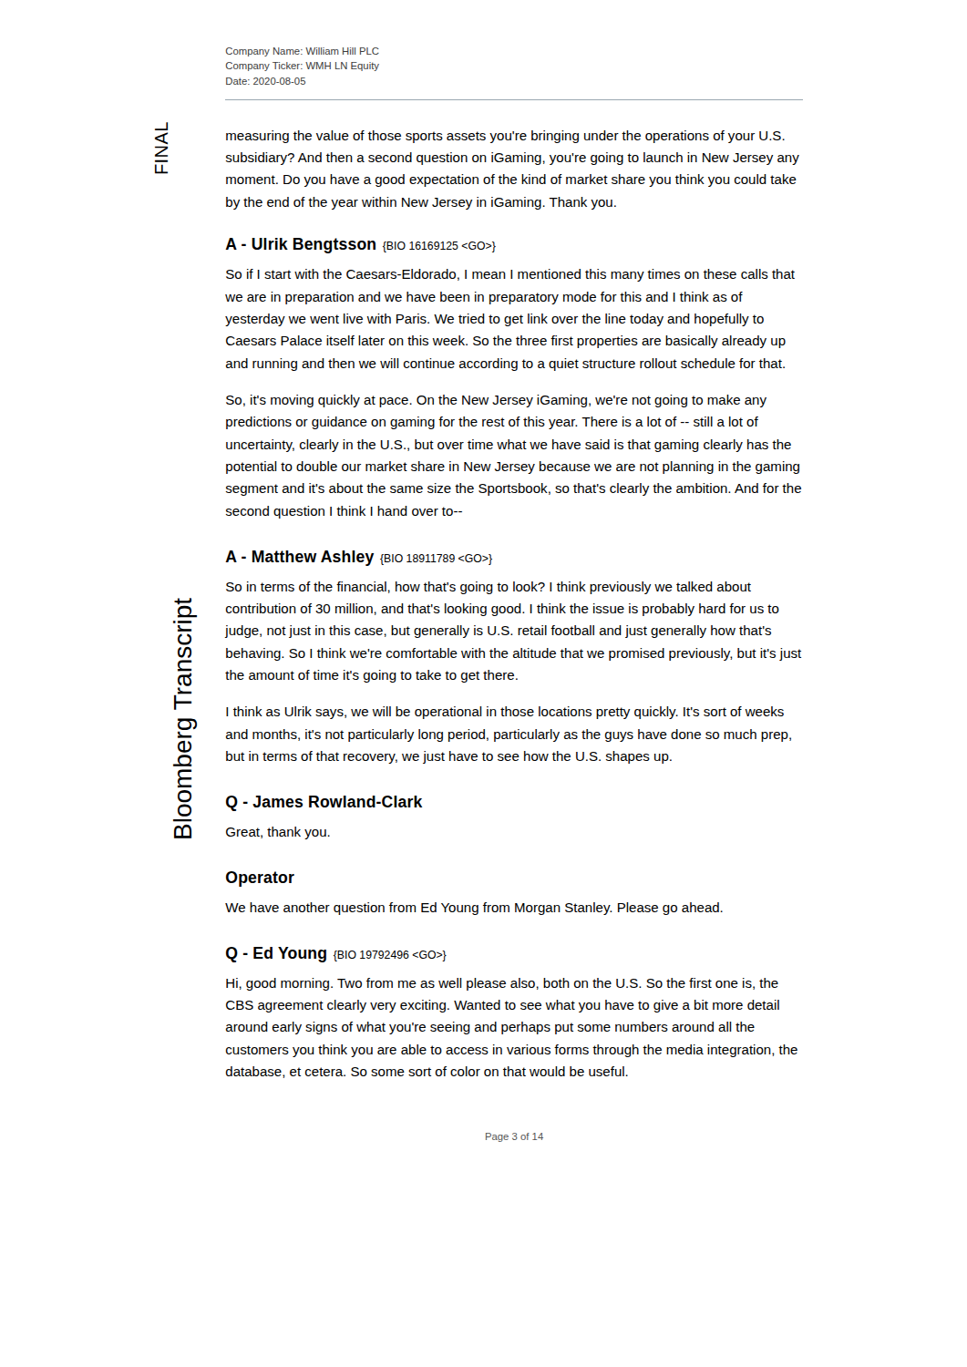FINAL
Bloomberg Transcript
Company Name: William Hill PLC
Company Ticker: WMH LN Equity
Date: 2020-08-05
measuring the value of those sports assets you're bringing under the operations of your U.S. subsidiary? And then a second question on iGaming, you're going to launch in New Jersey any moment. Do you have a good expectation of the kind of market share you think you could take by the end of the year within New Jersey in iGaming. Thank you.
A - Ulrik Bengtsson {BIO 16169125 <GO>}
So if I start with the Caesars-Eldorado, I mean I mentioned this many times on these calls that we are in preparation and we have been in preparatory mode for this and I think as of yesterday we went live with Paris. We tried to get link over the line today and hopefully to Caesars Palace itself later on this week. So the three first properties are basically already up and running and then we will continue according to a quiet structure rollout schedule for that.
So, it's moving quickly at pace. On the New Jersey iGaming, we're not going to make any predictions or guidance on gaming for the rest of this year. There is a lot of -- still a lot of uncertainty, clearly in the U.S., but over time what we have said is that gaming clearly has the potential to double our market share in New Jersey because we are not planning in the gaming segment and it's about the same size the Sportsbook, so that's clearly the ambition. And for the second question I think I hand over to--
A - Matthew Ashley {BIO 18911789 <GO>}
So in terms of the financial, how that's going to look? I think previously we talked about contribution of 30 million, and that's looking good. I think the issue is probably hard for us to judge, not just in this case, but generally is U.S. retail football and just generally how that's behaving. So I think we're comfortable with the altitude that we promised previously, but it's just the amount of time it's going to take to get there.
I think as Ulrik says, we will be operational in those locations pretty quickly. It's sort of weeks and months, it's not particularly long period, particularly as the guys have done so much prep, but in terms of that recovery, we just have to see how the U.S. shapes up.
Q - James Rowland-Clark
Great, thank you.
Operator
We have another question from Ed Young from Morgan Stanley. Please go ahead.
Q - Ed Young {BIO 19792496 <GO>}
Hi, good morning. Two from me as well please also, both on the U.S. So the first one is, the CBS agreement clearly very exciting. Wanted to see what you have to give a bit more detail around early signs of what you're seeing and perhaps put some numbers around all the customers you think you are able to access in various forms through the media integration, the database, et cetera. So some sort of color on that would be useful.
Page 3 of 14